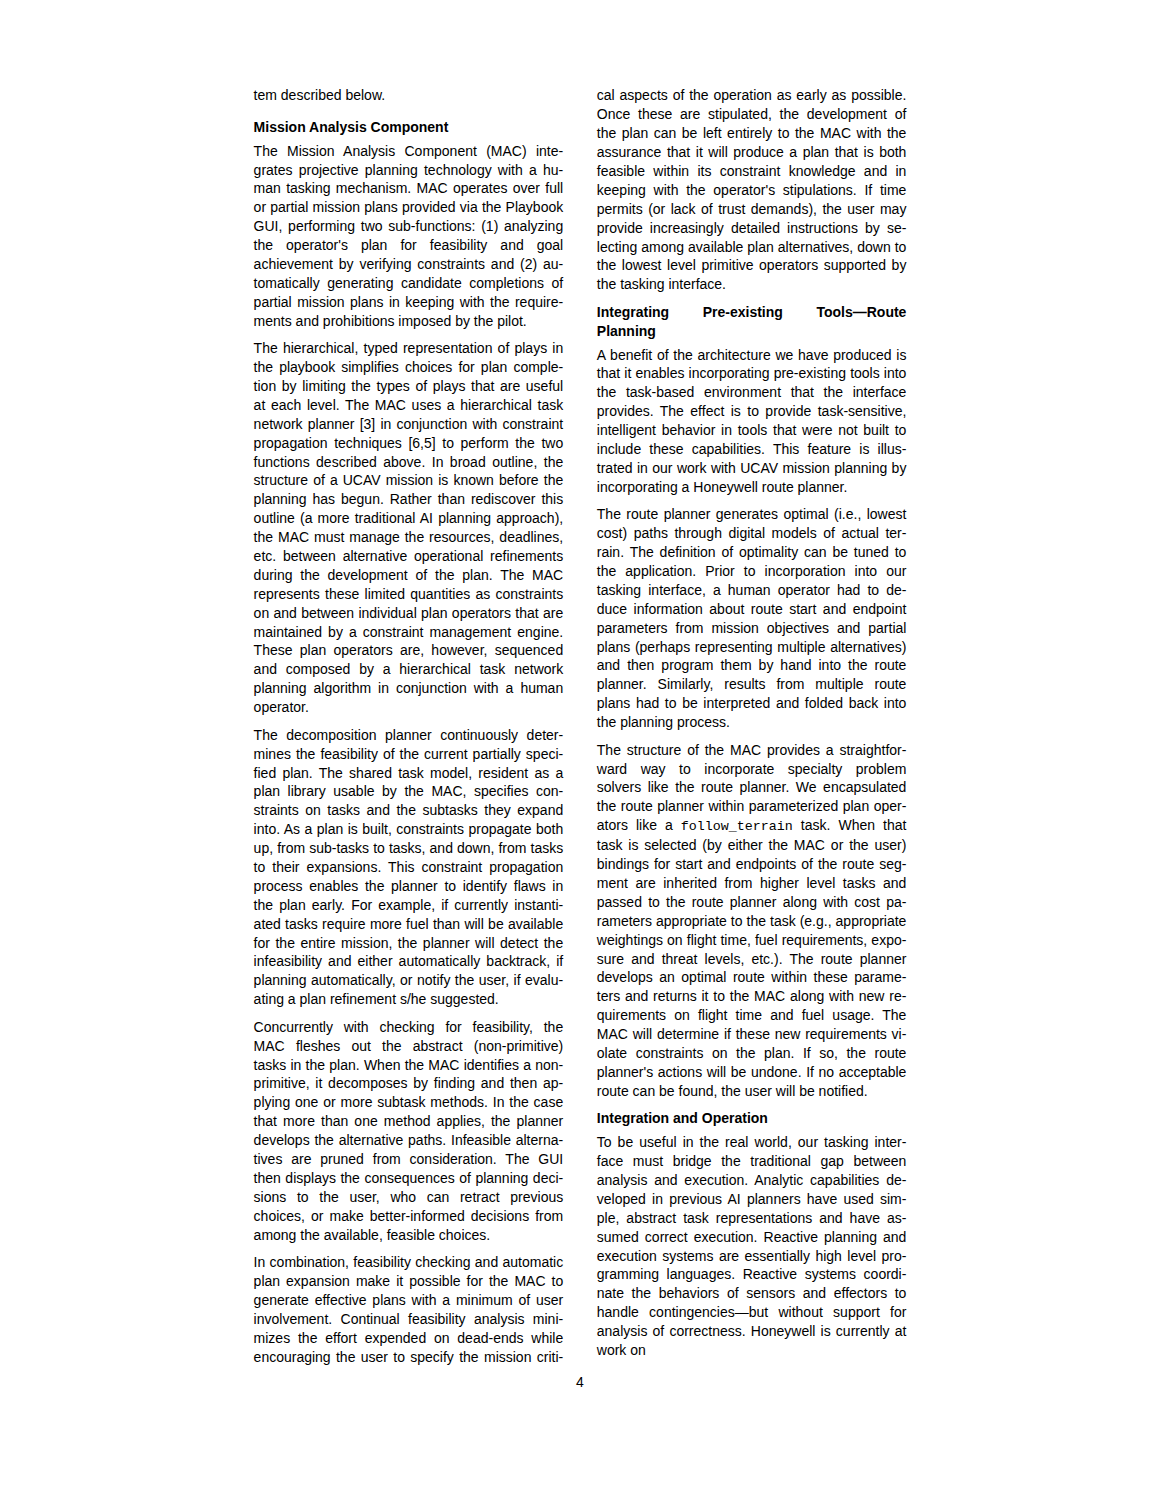tem described below.
Mission Analysis Component
The Mission Analysis Component (MAC) integrates projective planning technology with a human tasking mechanism. MAC operates over full or partial mission plans provided via the Playbook GUI, performing two sub-functions: (1) analyzing the operator's plan for feasibility and goal achievement by verifying constraints and (2) automatically generating candidate completions of partial mission plans in keeping with the requirements and prohibitions imposed by the pilot.
The hierarchical, typed representation of plays in the playbook simplifies choices for plan completion by limiting the types of plays that are useful at each level. The MAC uses a hierarchical task network planner [3] in conjunction with constraint propagation techniques [6,5] to perform the two functions described above. In broad outline, the structure of a UCAV mission is known before the planning has begun. Rather than rediscover this outline (a more traditional AI planning approach), the MAC must manage the resources, deadlines, etc. between alternative operational refinements during the development of the plan. The MAC represents these limited quantities as constraints on and between individual plan operators that are maintained by a constraint management engine. These plan operators are, however, sequenced and composed by a hierarchical task network planning algorithm in conjunction with a human operator.
The decomposition planner continuously determines the feasibility of the current partially specified plan. The shared task model, resident as a plan library usable by the MAC, specifies constraints on tasks and the subtasks they expand into. As a plan is built, constraints propagate both up, from sub-tasks to tasks, and down, from tasks to their expansions. This constraint propagation process enables the planner to identify flaws in the plan early. For example, if currently instantiated tasks require more fuel than will be available for the entire mission, the planner will detect the infeasibility and either automatically backtrack, if planning automatically, or notify the user, if evaluating a plan refinement s/he suggested.
Concurrently with checking for feasibility, the MAC fleshes out the abstract (non-primitive) tasks in the plan. When the MAC identifies a non-primitive, it decomposes by finding and then applying one or more subtask methods. In the case that more than one method applies, the planner develops the alternative paths. Infeasible alternatives are pruned from consideration. The GUI then displays the consequences of planning decisions to the user, who can retract previous choices, or make better-informed decisions from among the available, feasible choices.
In combination, feasibility checking and automatic plan expansion make it possible for the MAC to generate effective plans with a minimum of user involvement. Continual feasibility analysis minimizes the effort expended on dead-ends while encouraging the user to specify the mission critical aspects of the operation as early as possible. Once these are stipulated, the development of the plan can be left entirely to the MAC with the assurance that it will produce a plan that is both feasible within its constraint knowledge and in keeping with the operator's stipulations. If time permits (or lack of trust demands), the user may provide increasingly detailed instructions by selecting among available plan alternatives, down to the lowest level primitive operators supported by the tasking interface.
Integrating Pre-existing Tools—Route Planning
A benefit of the architecture we have produced is that it enables incorporating pre-existing tools into the task-based environment that the interface provides. The effect is to provide task-sensitive, intelligent behavior in tools that were not built to include these capabilities. This feature is illustrated in our work with UCAV mission planning by incorporating a Honeywell route planner.
The route planner generates optimal (i.e., lowest cost) paths through digital models of actual terrain. The definition of optimality can be tuned to the application. Prior to incorporation into our tasking interface, a human operator had to deduce information about route start and endpoint parameters from mission objectives and partial plans (perhaps representing multiple alternatives) and then program them by hand into the route planner. Similarly, results from multiple route plans had to be interpreted and folded back into the planning process.
The structure of the MAC provides a straightforward way to incorporate specialty problem solvers like the route planner. We encapsulated the route planner within parameterized plan operators like a follow_terrain task. When that task is selected (by either the MAC or the user) bindings for start and endpoints of the route segment are inherited from higher level tasks and passed to the route planner along with cost parameters appropriate to the task (e.g., appropriate weightings on flight time, fuel requirements, exposure and threat levels, etc.). The route planner develops an optimal route within these parameters and returns it to the MAC along with new requirements on flight time and fuel usage. The MAC will determine if these new requirements violate constraints on the plan. If so, the route planner's actions will be undone. If no acceptable route can be found, the user will be notified.
Integration and Operation
To be useful in the real world, our tasking interface must bridge the traditional gap between analysis and execution. Analytic capabilities developed in previous AI planners have used simple, abstract task representations and have assumed correct execution. Reactive planning and execution systems are essentially high level programming languages. Reactive systems coordinate the behaviors of sensors and effectors to handle contingencies—but without support for analysis of correctness. Honeywell is currently at work on
4